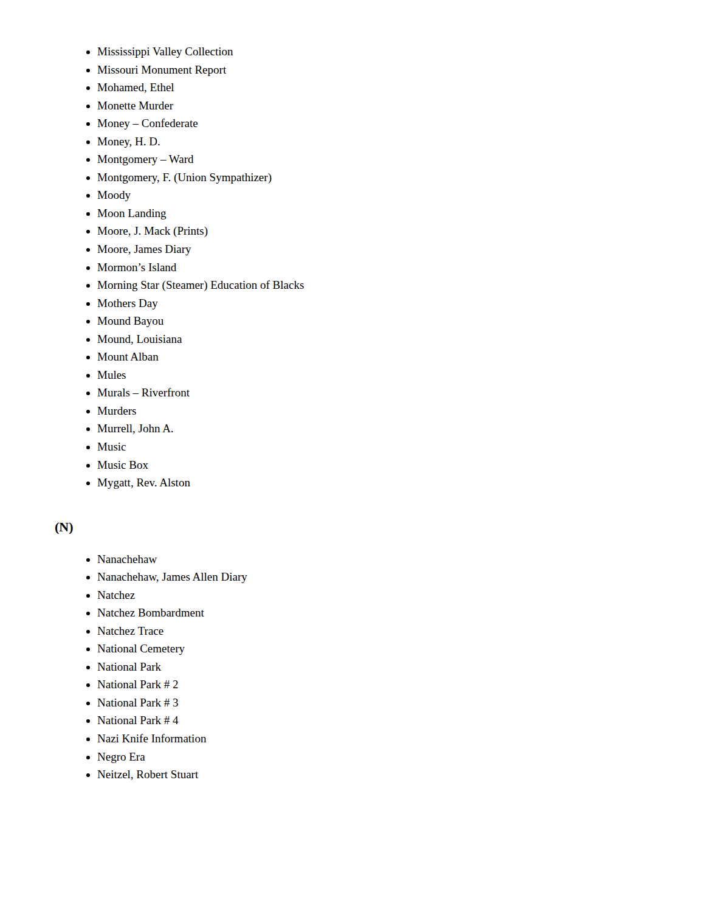Mississippi Valley Collection
Missouri Monument Report
Mohamed, Ethel
Monette Murder
Money – Confederate
Money, H. D.
Montgomery – Ward
Montgomery, F. (Union Sympathizer)
Moody
Moon Landing
Moore, J. Mack (Prints)
Moore, James Diary
Mormon’s Island
Morning Star (Steamer) Education of Blacks
Mothers Day
Mound Bayou
Mound, Louisiana
Mount Alban
Mules
Murals – Riverfront
Murders
Murrell, John A.
Music
Music Box
Mygatt, Rev. Alston
(N)
Nanachehaw
Nanachehaw, James Allen Diary
Natchez
Natchez Bombardment
Natchez Trace
National Cemetery
National Park
National Park # 2
National Park # 3
National Park # 4
Nazi Knife Information
Negro Era
Neitzel, Robert Stuart